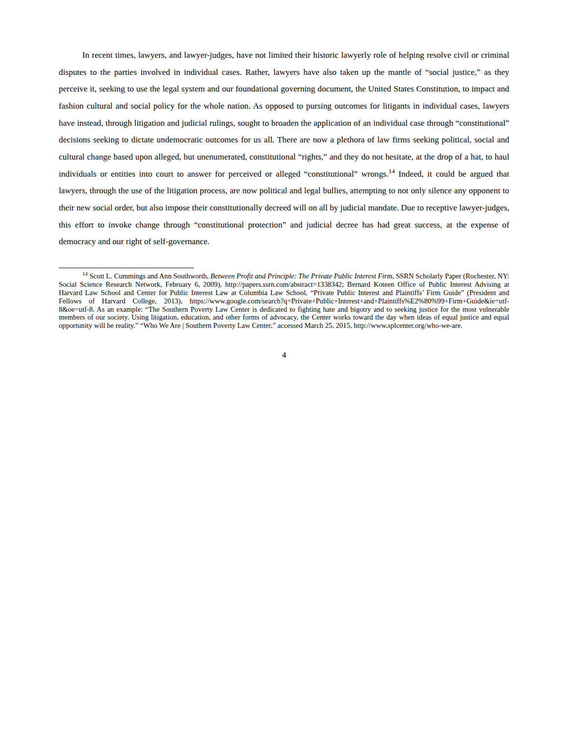In recent times, lawyers, and lawyer-judges, have not limited their historic lawyerly role of helping resolve civil or criminal disputes to the parties involved in individual cases. Rather, lawyers have also taken up the mantle of “social justice,” as they perceive it, seeking to use the legal system and our foundational governing document, the United States Constitution, to impact and fashion cultural and social policy for the whole nation. As opposed to pursing outcomes for litigants in individual cases, lawyers have instead, through litigation and judicial rulings, sought to broaden the application of an individual case through “constitutional” decisions seeking to dictate undemocratic outcomes for us all. There are now a plethora of law firms seeking political, social and cultural change based upon alleged, but unenumerated, constitutional “rights,” and they do not hesitate, at the drop of a hat, to haul individuals or entities into court to answer for perceived or alleged “constitutional” wrongs.14 Indeed, it could be argued that lawyers, through the use of the litigation process, are now political and legal bullies, attempting to not only silence any opponent to their new social order, but also impose their constitutionally decreed will on all by judicial mandate. Due to receptive lawyer-judges, this effort to invoke change through “constitutional protection” and judicial decree has had great success, at the expense of democracy and our right of self-governance.
14 Scott L. Cummings and Ann Southworth, Between Profit and Principle: The Private Public Interest Firm, SSRN Scholarly Paper (Rochester, NY: Social Science Research Network, February 6, 2009), http://papers.ssrn.com/abstract=1338342; Bernard Koteen Office of Public Interest Advising at Harvard Law School and Center for Public Interest Law at Columbia Law School, “Private Public Interest and Plaintiffs’ Firm Guide” (President and Fellows of Harvard College, 2013), https://www.google.com/search?q=Private+Public+Interest+and+Plaintiffs%E2%80%99+Firm+Guide&ie=utf-8&oe=utf-8. As an example: “The Southern Poverty Law Center is dedicated to fighting hate and bigotry and to seeking justice for the most vulnerable members of our society. Using litigation, education, and other forms of advocacy, the Center works toward the day when ideas of equal justice and equal opportunity will be reality.” “Who We Are | Southern Poverty Law Center,” accessed March 25, 2015, http://www.splcenter.org/who-we-are.
4